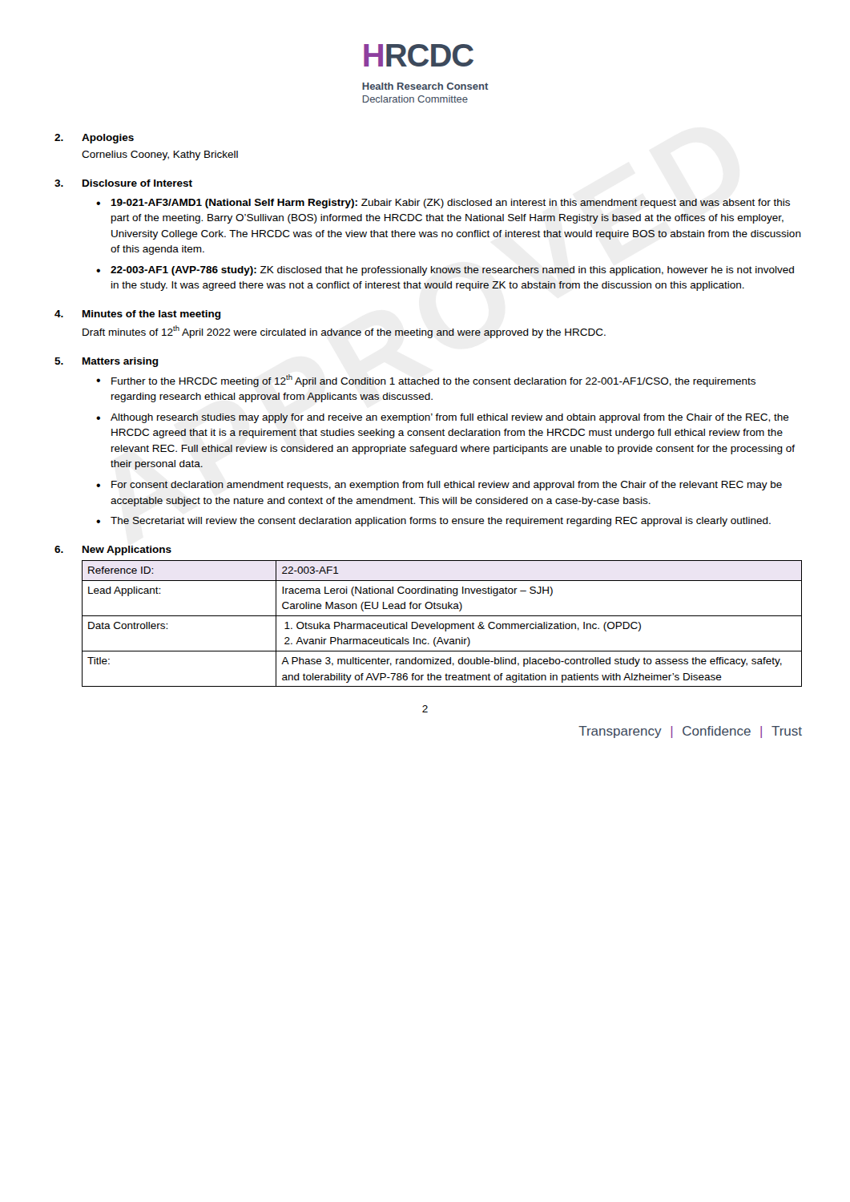HRCDC Health Research Consent
Declaration Committee
APPROVED
Apologies
Cornelius Cooney, Kathy Brickell
Disclosure of Interest
19-021-AF3/AMD1 (National Self Harm Registry): Zubair Kabir (ZK) disclosed an interest in this amendment request and was absent for this part of the meeting. Barry O’Sullivan (BOS) informed the HRCDC that the National Self Harm Registry is based at the offices of his employer, University College Cork. The HRCDC was of the view that there was no conflict of interest that would require BOS to abstain from the discussion of this agenda item.
22-003-AF1 (AVP-786 study): ZK disclosed that he professionally knows the researchers named in this application, however he is not involved in the study. It was agreed there was not a conflict of interest that would require ZK to abstain from the discussion on this application.
Minutes of the last meeting
Draft minutes of 12th April 2022 were circulated in advance of the meeting and were approved by the HRCDC.
Matters arising
Further to the HRCDC meeting of 12th April and Condition 1 attached to the consent declaration for 22-001-AF1/CSO, the requirements regarding research ethical approval from Applicants was discussed.
Although research studies may apply for and receive an exemption’ from full ethical review and obtain approval from the Chair of the REC, the HRCDC agreed that it is a requirement that studies seeking a consent declaration from the HRCDC must undergo full ethical review from the relevant REC. Full ethical review is considered an appropriate safeguard where participants are unable to provide consent for the processing of their personal data.
For consent declaration amendment requests, an exemption from full ethical review and approval from the Chair of the relevant REC may be acceptable subject to the nature and context of the amendment. This will be considered on a case-by-case basis.
The Secretariat will review the consent declaration application forms to ensure the requirement regarding REC approval is clearly outlined.
New Applications
| Reference ID: | 22-003-AF1 |
| Lead Applicant: | Iracema Leroi (National Coordinating Investigator – SJH) Caroline Mason (EU Lead for Otsuka) |
| Data Controllers: | Otsuka Pharmaceutical Development & Commercialization, Inc. (OPDC) Avanir Pharmaceuticals Inc. (Avanir) |
| Title: | A Phase 3, multicenter, randomized, double-blind, placebo-controlled study to assess the efficacy, safety, and tolerability of AVP-786 for the treatment of agitation in patients with Alzheimer’s Disease |
2
Transparency | Confidence | Trust